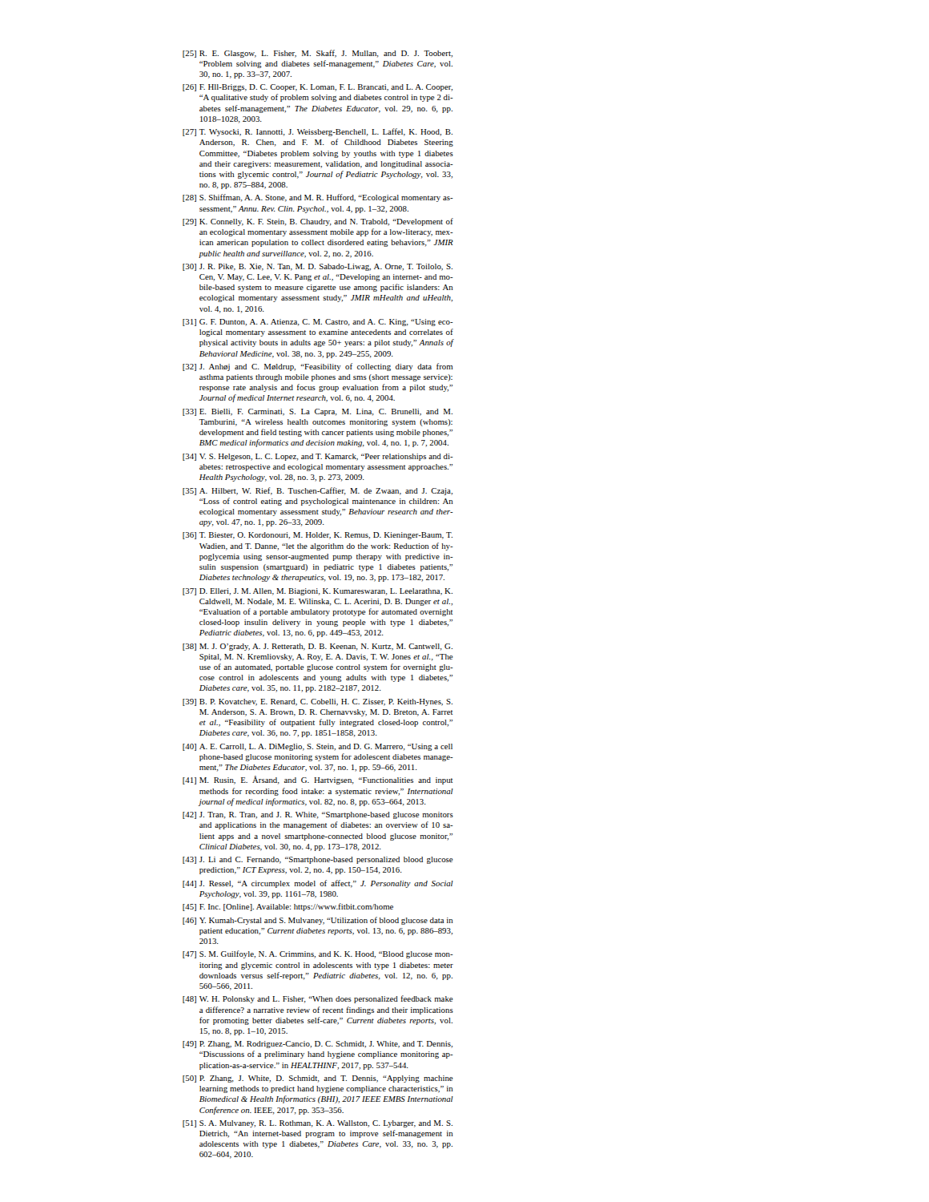[25] R. E. Glasgow, L. Fisher, M. Skaff, J. Mullan, and D. J. Toobert, “Problem solving and diabetes self-management,” Diabetes Care, vol. 30, no. 1, pp. 33–37, 2007.
[26] F. Hll-Briggs, D. C. Cooper, K. Loman, F. L. Brancati, and L. A. Cooper, “A qualitative study of problem solving and diabetes control in type 2 diabetes self-management,” The Diabetes Educator, vol. 29, no. 6, pp. 1018–1028, 2003.
[27] T. Wysocki, R. Iannotti, J. Weissberg-Benchell, L. Laffel, K. Hood, B. Anderson, R. Chen, and F. M. of Childhood Diabetes Steering Committee, “Diabetes problem solving by youths with type 1 diabetes and their caregivers: measurement, validation, and longitudinal associations with glycemic control,” Journal of Pediatric Psychology, vol. 33, no. 8, pp. 875–884, 2008.
[28] S. Shiffman, A. A. Stone, and M. R. Hufford, “Ecological momentary assessment,” Annu. Rev. Clin. Psychol., vol. 4, pp. 1–32, 2008.
[29] K. Connelly, K. F. Stein, B. Chaudry, and N. Trabold, “Development of an ecological momentary assessment mobile app for a low-literacy, mexican american population to collect disordered eating behaviors,” JMIR public health and surveillance, vol. 2, no. 2, 2016.
[30] J. R. Pike, B. Xie, N. Tan, M. D. Sabado-Liwag, A. Orne, T. Toilolo, S. Cen, V. May, C. Lee, V. K. Pang et al., “Developing an internet- and mobile-based system to measure cigarette use among pacific islanders: An ecological momentary assessment study,” JMIR mHealth and uHealth, vol. 4, no. 1, 2016.
[31] G. F. Dunton, A. A. Atienza, C. M. Castro, and A. C. King, “Using ecological momentary assessment to examine antecedents and correlates of physical activity bouts in adults age 50+ years: a pilot study,” Annals of Behavioral Medicine, vol. 38, no. 3, pp. 249–255, 2009.
[32] J. Anhøj and C. Møldrup, “Feasibility of collecting diary data from asthma patients through mobile phones and sms (short message service): response rate analysis and focus group evaluation from a pilot study,” Journal of medical Internet research, vol. 6, no. 4, 2004.
[33] E. Bielli, F. Carminati, S. La Capra, M. Lina, C. Brunelli, and M. Tamburini, “A wireless health outcomes monitoring system (whoms): development and field testing with cancer patients using mobile phones,” BMC medical informatics and decision making, vol. 4, no. 1, p. 7, 2004.
[34] V. S. Helgeson, L. C. Lopez, and T. Kamarck, “Peer relationships and diabetes: retrospective and ecological momentary assessment approaches.” Health Psychology, vol. 28, no. 3, p. 273, 2009.
[35] A. Hilbert, W. Rief, B. Tuschen-Caffier, M. de Zwaan, and J. Czaja, “Loss of control eating and psychological maintenance in children: An ecological momentary assessment study,” Behaviour research and therapy, vol. 47, no. 1, pp. 26–33, 2009.
[36] T. Biester, O. Kordonouri, M. Holder, K. Remus, D. Kieninger-Baum, T. Wadien, and T. Danne, “let the algorithm do the work: Reduction of hypoglycemia using sensor-augmented pump therapy with predictive insulin suspension (smartguard) in pediatric type 1 diabetes patients,” Diabetes technology & therapeutics, vol. 19, no. 3, pp. 173–182, 2017.
[37] D. Elleri, J. M. Allen, M. Biagioni, K. Kumareswaran, L. Leelarathna, K. Caldwell, M. Nodale, M. E. Wilinska, C. L. Acerini, D. B. Dunger et al., “Evaluation of a portable ambulatory prototype for automated overnight closed-loop insulin delivery in young people with type 1 diabetes,” Pediatric diabetes, vol. 13, no. 6, pp. 449–453, 2012.
[38] M. J. O’grady, A. J. Retterath, D. B. Keenan, N. Kurtz, M. Cantwell, G. Spital, M. N. Kremliovsky, A. Roy, E. A. Davis, T. W. Jones et al., “The use of an automated, portable glucose control system for overnight glucose control in adolescents and young adults with type 1 diabetes,” Diabetes care, vol. 35, no. 11, pp. 2182–2187, 2012.
[39] B. P. Kovatchev, E. Renard, C. Cobelli, H. C. Zisser, P. Keith-Hynes, S. M. Anderson, S. A. Brown, D. R. Chernavvsky, M. D. Breton, A. Farret et al., “Feasibility of outpatient fully integrated closed-loop control,” Diabetes care, vol. 36, no. 7, pp. 1851–1858, 2013.
[40] A. E. Carroll, L. A. DiMeglio, S. Stein, and D. G. Marrero, “Using a cell phone-based glucose monitoring system for adolescent diabetes management,” The Diabetes Educator, vol. 37, no. 1, pp. 59–66, 2011.
[41] M. Rusin, E. Årsand, and G. Hartvigsen, “Functionalities and input methods for recording food intake: a systematic review,” International journal of medical informatics, vol. 82, no. 8, pp. 653–664, 2013.
[42] J. Tran, R. Tran, and J. R. White, “Smartphone-based glucose monitors and applications in the management of diabetes: an overview of 10 salient apps and a novel smartphone-connected blood glucose monitor,” Clinical Diabetes, vol. 30, no. 4, pp. 173–178, 2012.
[43] J. Li and C. Fernando, “Smartphone-based personalized blood glucose prediction,” ICT Express, vol. 2, no. 4, pp. 150–154, 2016.
[44] J. Ressel, “A circumplex model of affect,” J. Personality and Social Psychology, vol. 39, pp. 1161–78, 1980.
[45] F. Inc. [Online]. Available: https://www.fitbit.com/home
[46] Y. Kumah-Crystal and S. Mulvaney, “Utilization of blood glucose data in patient education,” Current diabetes reports, vol. 13, no. 6, pp. 886–893, 2013.
[47] S. M. Guilfoyle, N. A. Crimmins, and K. K. Hood, “Blood glucose monitoring and glycemic control in adolescents with type 1 diabetes: meter downloads versus self-report,” Pediatric diabetes, vol. 12, no. 6, pp. 560–566, 2011.
[48] W. H. Polonsky and L. Fisher, “When does personalized feedback make a difference? a narrative review of recent findings and their implications for promoting better diabetes self-care,” Current diabetes reports, vol. 15, no. 8, pp. 1–10, 2015.
[49] P. Zhang, M. Rodriguez-Cancio, D. C. Schmidt, J. White, and T. Dennis, “Discussions of a preliminary hand hygiene compliance monitoring application-as-a-service.” in HEALTHINF, 2017, pp. 537–544.
[50] P. Zhang, J. White, D. Schmidt, and T. Dennis, “Applying machine learning methods to predict hand hygiene compliance characteristics,” in Biomedical & Health Informatics (BHI), 2017 IEEE EMBS International Conference on. IEEE, 2017, pp. 353–356.
[51] S. A. Mulvaney, R. L. Rothman, K. A. Wallston, C. Lybarger, and M. S. Dietrich, “An internet-based program to improve self-management in adolescents with type 1 diabetes,” Diabetes Care, vol. 33, no. 3, pp. 602–604, 2010.